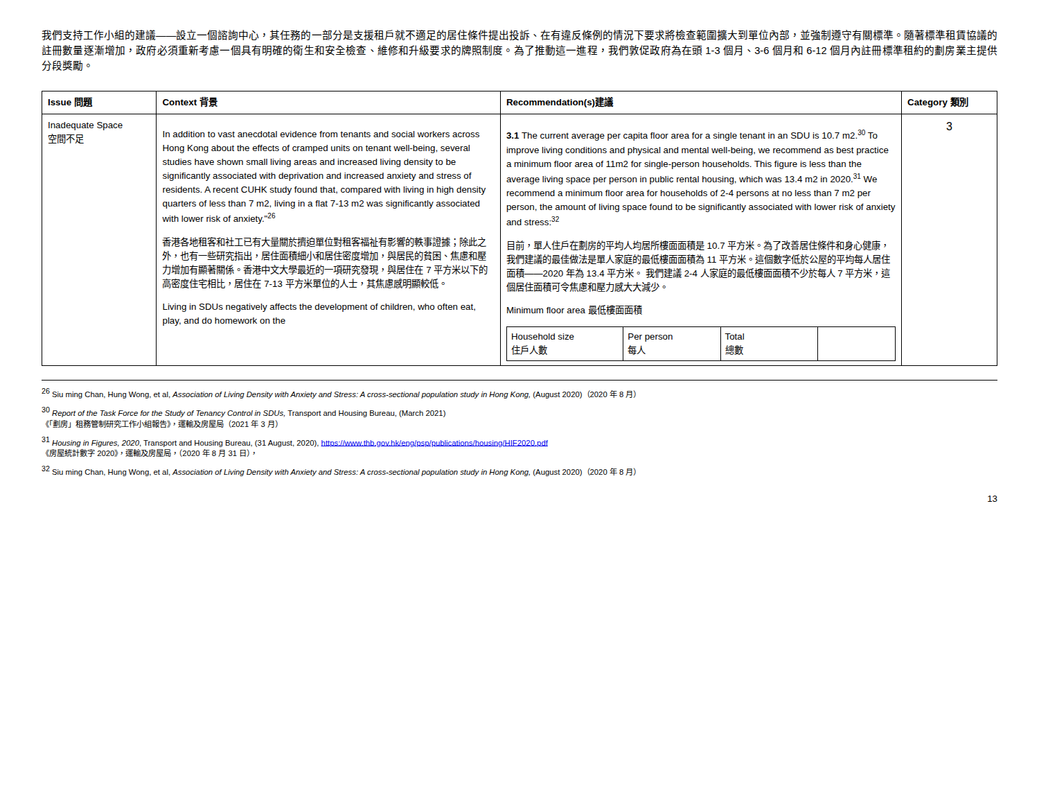我們支持工作小組的建議——設立一個諮詢中心，其任務的一部分是支援租戶就不適足的居住條件提出投訴、在有違反條例的情況下要求將檢查範圍擴大到單位內部，並強制遵守有關標準。隨著標準租賃協議的註冊數量逐漸增加，政府必須重新考慮一個具有明確的衛生和安全檢查、維修和升級要求的牌照制度。為了推動這一進程，我們敦促政府為在頭 1-3 個月、3-6 個月和 6-12 個月內註冊標準租約的劃房業主提供分段獎勵。
| Issue 問題 | Context 背景 | Recommendation(s)建議 | Category 類別 |
| --- | --- | --- | --- |
| Inadequate Space 空間不足 | In addition to vast anecdotal evidence from tenants and social workers across Hong Kong about the effects of cramped units on tenant well-being, several studies have shown small living areas and increased living density to be significantly associated with deprivation and increased anxiety and stress of residents. A recent CUHK study found that, compared with living in high density quarters of less than 7 m2, living in a flat 7-13 m2 was significantly associated with lower risk of anxiety." 26 香港各地租客和社工已有大量關於擠迫單位對租客福祉有影響的軼事證據；除此之外，也有一些研究指出，居住面積細小和居住密度增加，與居民的貧困、焦慮和壓力增加有顯著關係。香港中文大學最近的一項研究發現，與居住在 7 平方米以下的高密度住宅相比，居住在 7-13 平方米單位的人士，其焦慮感明顯較低。 Living in SDUs negatively affects the development of children, who often eat, play, and do homework on the | 3.1 The current average per capita floor area for a single tenant in an SDU is 10.7 m2. 30 To improve living conditions and physical and mental well-being, we recommend as best practice a minimum floor area of 11m2 for single-person households. This figure is less than the average living space per person in public rental housing, which was 13.4 m2 in 2020. 31 We recommend a minimum floor area for households of 2-4 persons at no less than 7 m2 per person, the amount of living space found to be significantly associated with lower risk of anxiety and stress: 32 目前，單人住戶在劃房的平均人均居所樓面面積是 10.7 平方米。為了改善居住條件和身心健康，我們建議的最佳做法是單人家庭的最低樓面面積為 11 平方米。這個數字低於公屋的平均每人居住面積——2020 年為 13.4 平方米。 我們建議 2-4 人家庭的最低樓面面積不少於每人 7 平方米，這個居住面積可令焦慮和壓力感大大減少。 Minimum floor area 最低樓面面積 / Household size 住戶人數 / Per person 每人 / Total 總數 / / | 3 |
26 Siu ming Chan, Hung Wong, et al, Association of Living Density with Anxiety and Stress: A cross-sectional population study in Hong Kong, (August 2020)（2020 年 8 月）
30 Report of the Task Force for the Study of Tenancy Control in SDUs, Transport and Housing Bureau, (March 2021)
《「劃房」租務管制研究工作小組報告》，運輸及房屋局（2021 年 3 月）
31 Housing in Figures, 2020, Transport and Housing Bureau, (31 August, 2020), https://www.thb.gov.hk/eng/psp/publications/housing/HIF2020.pdf
《房屋統計數字 2020》，運輸及房屋局，（2020 年 8 月 31 日），
32 Siu ming Chan, Hung Wong, et al, Association of Living Density with Anxiety and Stress: A cross-sectional population study in Hong Kong, (August 2020)（2020 年 8 月）
13